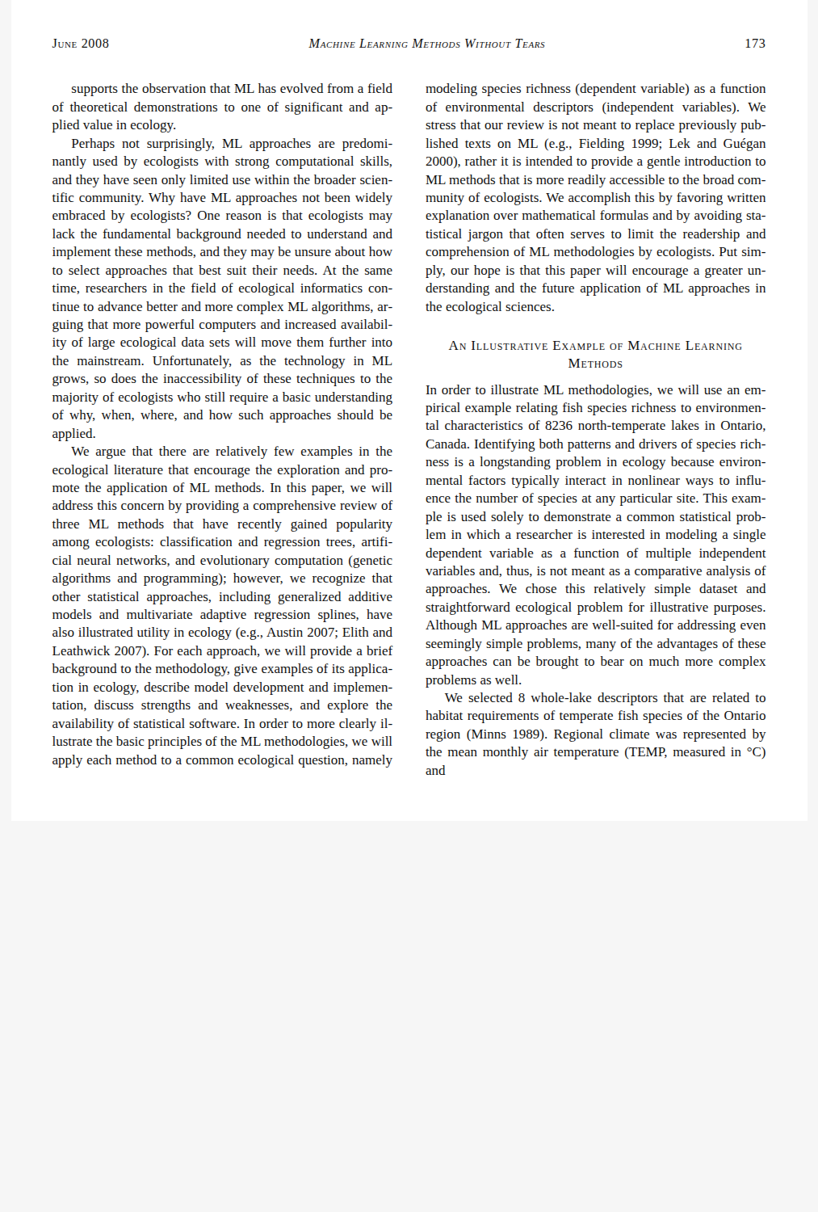June 2008 Machine Learning Methods Without Tears 173
supports the observation that ML has evolved from a field of theoretical demonstrations to one of significant and applied value in ecology.
Perhaps not surprisingly, ML approaches are predominantly used by ecologists with strong computational skills, and they have seen only limited use within the broader scientific community. Why have ML approaches not been widely embraced by ecologists? One reason is that ecologists may lack the fundamental background needed to understand and implement these methods, and they may be unsure about how to select approaches that best suit their needs. At the same time, researchers in the field of ecological informatics continue to advance better and more complex ML algorithms, arguing that more powerful computers and increased availability of large ecological data sets will move them further into the mainstream. Unfortunately, as the technology in ML grows, so does the inaccessibility of these techniques to the majority of ecologists who still require a basic understanding of why, when, where, and how such approaches should be applied.
We argue that there are relatively few examples in the ecological literature that encourage the exploration and promote the application of ML methods. In this paper, we will address this concern by providing a comprehensive review of three ML methods that have recently gained popularity among ecologists: classification and regression trees, artificial neural networks, and evolutionary computation (genetic algorithms and programming); however, we recognize that other statistical approaches, including generalized additive models and multivariate adaptive regression splines, have also illustrated utility in ecology (e.g., Austin 2007; Elith and Leathwick 2007). For each approach, we will provide a brief background to the methodology, give examples of its application in ecology, describe model development and implementation, discuss strengths and weaknesses, and explore the availability of statistical software. In order to more clearly illustrate the basic principles of the ML methodologies, we will apply each method to a common ecological question, namely modeling species richness (dependent variable) as a function of environmental descriptors (independent variables). We stress that our review is not meant to replace previously published texts on ML (e.g., Fielding 1999; Lek and Guégan 2000), rather it is intended to provide a gentle introduction to ML methods that is more readily accessible to the broad community of ecologists. We accomplish this by favoring written explanation over mathematical formulas and by avoiding statistical jargon that often serves to limit the readership and comprehension of ML methodologies by ecologists. Put simply, our hope is that this paper will encourage a greater understanding and the future application of ML approaches in the ecological sciences.
An Illustrative Example of Machine Learning Methods
In order to illustrate ML methodologies, we will use an empirical example relating fish species richness to environmental characteristics of 8236 north-temperate lakes in Ontario, Canada. Identifying both patterns and drivers of species richness is a longstanding problem in ecology because environmental factors typically interact in nonlinear ways to influence the number of species at any particular site. This example is used solely to demonstrate a common statistical problem in which a researcher is interested in modeling a single dependent variable as a function of multiple independent variables and, thus, is not meant as a comparative analysis of approaches. We chose this relatively simple dataset and straightforward ecological problem for illustrative purposes. Although ML approaches are well-suited for addressing even seemingly simple problems, many of the advantages of these approaches can be brought to bear on much more complex problems as well.
We selected 8 whole-lake descriptors that are related to habitat requirements of temperate fish species of the Ontario region (Minns 1989). Regional climate was represented by the mean monthly air temperature (TEMP, measured in °C) and